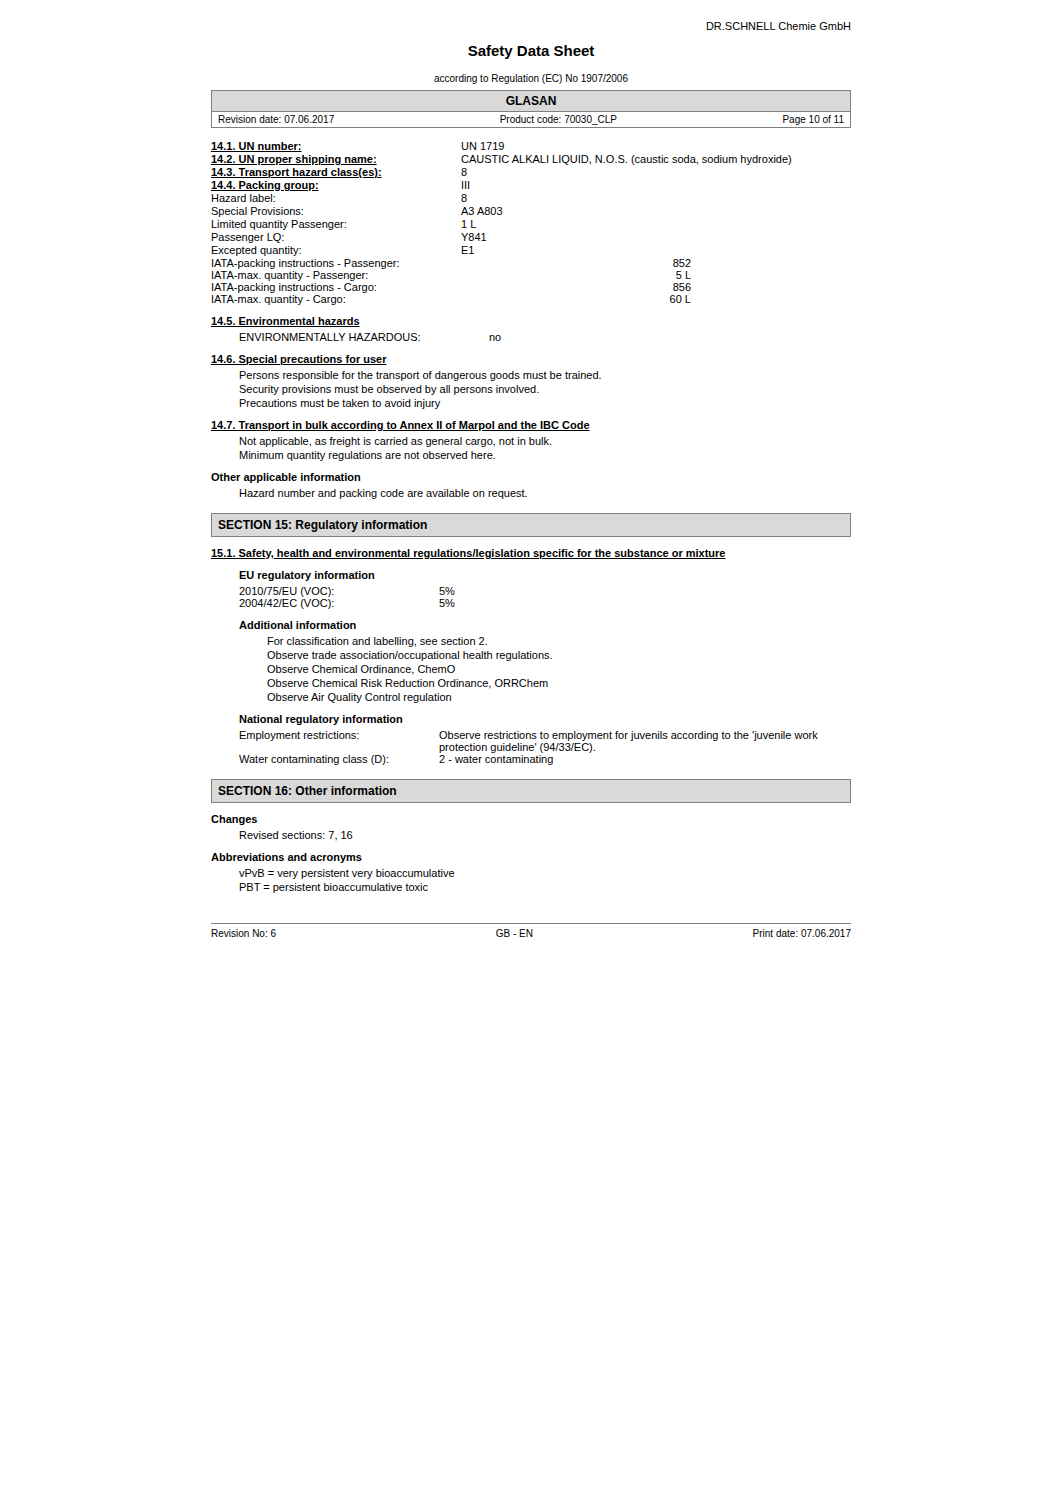DR.SCHNELL Chemie GmbH
Safety Data Sheet
according to Regulation (EC) No 1907/2006
GLASAN
Revision date: 07.06.2017 Product code: 70030_CLP Page 10 of 11
14.1. UN number:
UN 1719
14.2. UN proper shipping name:
CAUSTIC ALKALI LIQUID, N.O.S. (caustic soda, sodium hydroxide)
14.3. Transport hazard class(es):
8
14.4. Packing group:
III
Hazard label:
8
Special Provisions:
A3 A803
Limited quantity Passenger:
1 L
Passenger LQ:
Y841
Excepted quantity:
E1
IATA-packing instructions - Passenger:
852
IATA-max. quantity - Passenger:
5 L
IATA-packing instructions - Cargo:
856
IATA-max. quantity - Cargo:
60 L
14.5. Environmental hazards
ENVIRONMENTALLY HAZARDOUS:
no
14.6. Special precautions for user
Persons responsible for the transport of dangerous goods must be trained.
Security provisions must be observed by all persons involved.
Precautions must be taken to avoid injury
14.7. Transport in bulk according to Annex II of Marpol and the IBC Code
Not applicable, as freight is carried as general cargo, not in bulk.
Minimum quantity regulations are not observed here.
Other applicable information
Hazard number and packing code are available on request.
SECTION 15: Regulatory information
15.1. Safety, health and environmental regulations/legislation specific for the substance or mixture
EU regulatory information
2010/75/EU (VOC):
5%
2004/42/EC (VOC):
5%
Additional information
For classification and labelling, see section 2.
Observe trade association/occupational health regulations.
Observe Chemical Ordinance, ChemO
Observe Chemical Risk Reduction Ordinance, ORRChem
Observe Air Quality Control regulation
National regulatory information
Employment restrictions:
Observe restrictions to employment for juvenils according to the 'juvenile work protection guideline' (94/33/EC).
Water contaminating class (D):
2 - water contaminating
SECTION 16: Other information
Changes
Revised sections: 7, 16
Abbreviations and acronyms
vPvB = very persistent very bioaccumulative
PBT = persistent bioaccumulative toxic
Revision No: 6 GB - EN Print date: 07.06.2017